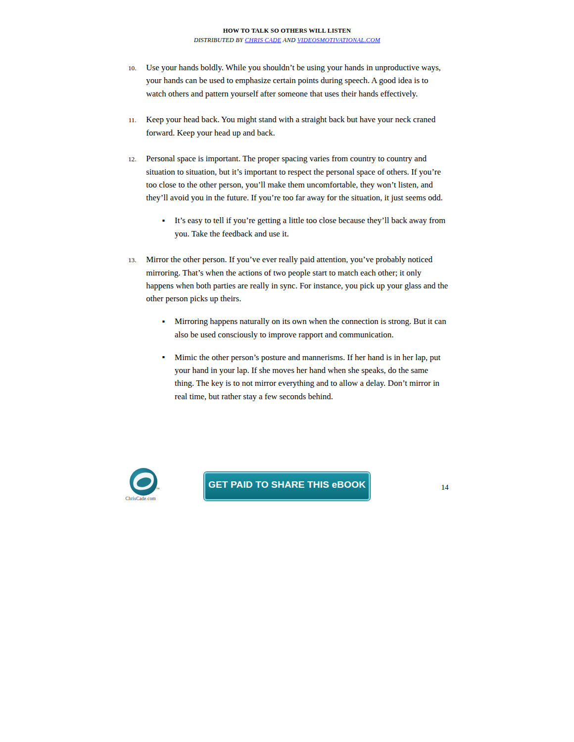How to Talk So Others Will Listen
Distributed by Chris Cade and VideosMotivational.com
Use your hands boldly. While you shouldn’t be using your hands in unproductive ways, your hands can be used to emphasize certain points during speech. A good idea is to watch others and pattern yourself after someone that uses their hands effectively.
Keep your head back. You might stand with a straight back but have your neck craned forward. Keep your head up and back.
Personal space is important. The proper spacing varies from country to country and situation to situation, but it’s important to respect the personal space of others. If you’re too close to the other person, you’ll make them uncomfortable, they won’t listen, and they’ll avoid you in the future. If you’re too far away for the situation, it just seems odd.
It’s easy to tell if you’re getting a little too close because they’ll back away from you. Take the feedback and use it.
Mirror the other person. If you’ve ever really paid attention, you’ve probably noticed mirroring. That’s when the actions of two people start to match each other; it only happens when both parties are really in sync. For instance, you pick up your glass and the other person picks up theirs.
Mirroring happens naturally on its own when the connection is strong. But it can also be used consciously to improve rapport and communication.
Mimic the other person’s posture and mannerisms. If her hand is in her lap, put your hand in your lap. If she moves her hand when she speaks, do the same thing. The key is to not mirror everything and to allow a delay. Don’t mirror in real time, but rather stay a few seconds behind.
™
ChrisCade.com
GET PAID TO SHARE THIS eBOOK
14